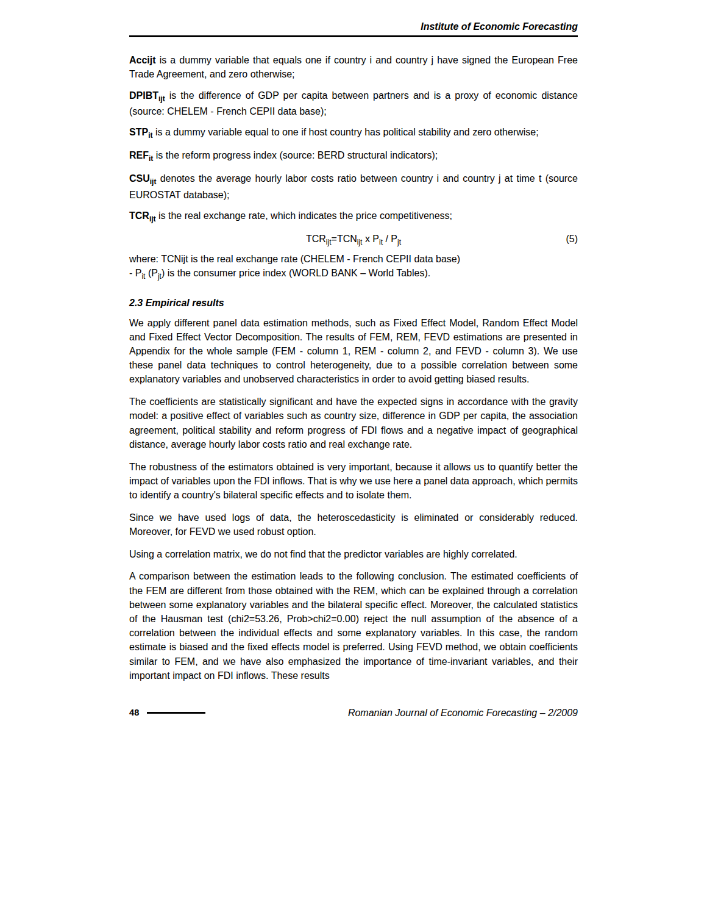Institute of Economic Forecasting
Accijt is a dummy variable that equals one if country i and country j have signed the European Free Trade Agreement, and zero otherwise;
DPIBTijt is the difference of GDP per capita between partners and is a proxy of economic distance (source: CHELEM - French CEPII data base);
STPit is a dummy variable equal to one if host country has political stability and zero otherwise;
REFit is the reform progress index (source: BERD structural indicators);
CSUijt denotes the average hourly labor costs ratio between country i and country j at time t (source EUROSTAT database);
TCRijt is the real exchange rate, which indicates the price competitiveness;
TCRijt=TCNijt x Pit / Pjt(5)
where: TCNijt is the real exchange rate (CHELEM - French CEPII data base)
- Pit (Pjt) is the consumer price index (WORLD BANK – World Tables).
2.3 Empirical results
We apply different panel data estimation methods, such as Fixed Effect Model, Random Effect Model and Fixed Effect Vector Decomposition. The results of FEM, REM, FEVD estimations are presented in Appendix for the whole sample (FEM - column 1, REM - column 2, and FEVD - column 3). We use these panel data techniques to control heterogeneity, due to a possible correlation between some explanatory variables and unobserved characteristics in order to avoid getting biased results.
The coefficients are statistically significant and have the expected signs in accordance with the gravity model: a positive effect of variables such as country size, difference in GDP per capita, the association agreement, political stability and reform progress of FDI flows and a negative impact of geographical distance, average hourly labor costs ratio and real exchange rate.
The robustness of the estimators obtained is very important, because it allows us to quantify better the impact of variables upon the FDI inflows. That is why we use here a panel data approach, which permits to identify a country's bilateral specific effects and to isolate them.
Since we have used logs of data, the heteroscedasticity is eliminated or considerably reduced. Moreover, for FEVD we used robust option.
Using a correlation matrix, we do not find that the predictor variables are highly correlated.
A comparison between the estimation leads to the following conclusion. The estimated coefficients of the FEM are different from those obtained with the REM, which can be explained through a correlation between some explanatory variables and the bilateral specific effect. Moreover, the calculated statistics of the Hausman test (chi2=53.26, Prob>chi2=0.00) reject the null assumption of the absence of a correlation between the individual effects and some explanatory variables. In this case, the random estimate is biased and the fixed effects model is preferred. Using FEVD method, we obtain coefficients similar to FEM, and we have also emphasized the importance of time-invariant variables, and their important impact on FDI inflows. These results
48 Romanian Journal of Economic Forecasting – 2/2009